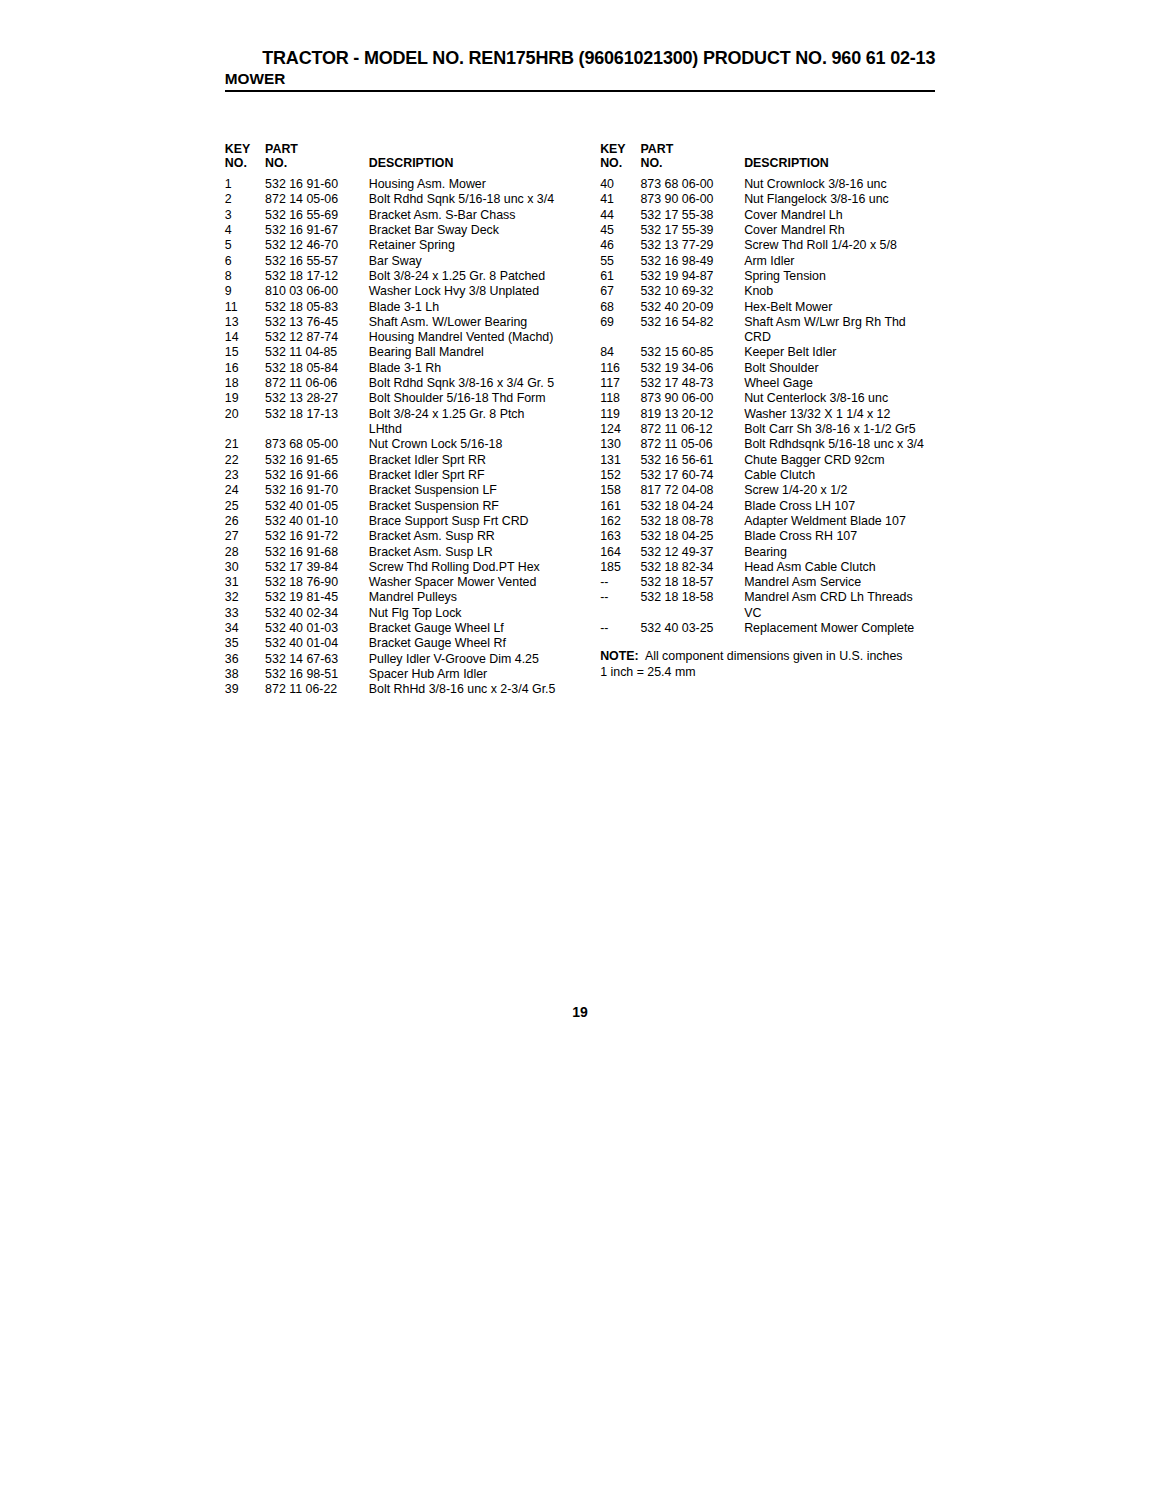TRACTOR - MODEL NO. REN175HRB (96061021300) PRODUCT NO. 960 61 02-13
MOWER
KEYNO.
PARTNO.
DESCRIPTION
| 1 | 532 16 91-60 | Housing Asm. Mower |
| 2 | 872 14 05-06 | Bolt Rdhd Sqnk 5/16-18 unc x 3/4 |
| 3 | 532 16 55-69 | Bracket Asm. S-Bar Chass |
| 4 | 532 16 91-67 | Bracket Bar Sway Deck |
| 5 | 532 12 46-70 | Retainer Spring |
| 6 | 532 16 55-57 | Bar Sway |
| 8 | 532 18 17-12 | Bolt 3/8-24 x 1.25 Gr. 8 Patched |
| 9 | 810 03 06-00 | Washer Lock Hvy 3/8 Unplated |
| 11 | 532 18 05-83 | Blade 3-1 Lh |
| 13 | 532 13 76-45 | Shaft Asm. W/Lower Bearing |
| 14 | 532 12 87-74 | Housing Mandrel Vented (Machd) |
| 15 | 532 11 04-85 | Bearing Ball Mandrel |
| 16 | 532 18 05-84 | Blade 3-1 Rh |
| 18 | 872 11 06-06 | Bolt Rdhd Sqnk 3/8-16 x 3/4 Gr. 5 |
| 19 | 532 13 28-27 | Bolt Shoulder 5/16-18 Thd Form |
| 20 | 532 18 17-13 | Bolt 3/8-24 x 1.25 Gr. 8 Ptch LHthd |
| 21 | 873 68 05-00 | Nut Crown Lock 5/16-18 |
| 22 | 532 16 91-65 | Bracket Idler Sprt RR |
| 23 | 532 16 91-66 | Bracket Idler Sprt RF |
| 24 | 532 16 91-70 | Bracket Suspension LF |
| 25 | 532 40 01-05 | Bracket Suspension RF |
| 26 | 532 40 01-10 | Brace Support Susp Frt CRD |
| 27 | 532 16 91-72 | Bracket Asm. Susp RR |
| 28 | 532 16 91-68 | Bracket Asm. Susp LR |
| 30 | 532 17 39-84 | Screw Thd Rolling Dod.PT Hex |
| 31 | 532 18 76-90 | Washer Spacer Mower Vented |
| 32 | 532 19 81-45 | Mandrel Pulleys |
| 33 | 532 40 02-34 | Nut Flg Top Lock |
| 34 | 532 40 01-03 | Bracket Gauge Wheel Lf |
| 35 | 532 40 01-04 | Bracket Gauge Wheel Rf |
| 36 | 532 14 67-63 | Pulley Idler V-Groove Dim 4.25 |
| 38 | 532 16 98-51 | Spacer Hub Arm Idler |
| 39 | 872 11 06-22 | Bolt RhHd 3/8-16 unc x 2-3/4 Gr.5 |
KEYNO.
PARTNO.
DESCRIPTION
| 40 | 873 68 06-00 | Nut Crownlock 3/8-16 unc |
| 41 | 873 90 06-00 | Nut Flangelock 3/8-16 unc |
| 44 | 532 17 55-38 | Cover Mandrel Lh |
| 45 | 532 17 55-39 | Cover Mandrel Rh |
| 46 | 532 13 77-29 | Screw Thd Roll 1/4-20 x 5/8 |
| 55 | 532 16 98-49 | Arm Idler |
| 61 | 532 19 94-87 | Spring Tension |
| 67 | 532 10 69-32 | Knob |
| 68 | 532 40 20-09 | Hex-Belt Mower |
| 69 | 532 16 54-82 | Shaft Asm W/Lwr Brg Rh Thd CRD |
| 84 | 532 15 60-85 | Keeper Belt Idler |
| 116 | 532 19 34-06 | Bolt Shoulder |
| 117 | 532 17 48-73 | Wheel Gage |
| 118 | 873 90 06-00 | Nut Centerlock 3/8-16 unc |
| 119 | 819 13 20-12 | Washer 13/32 X 1 1/4 x 12 |
| 124 | 872 11 06-12 | Bolt Carr Sh 3/8-16 x 1-1/2 Gr5 |
| 130 | 872 11 05-06 | Bolt Rdhdsqnk 5/16-18 unc x 3/4 |
| 131 | 532 16 56-61 | Chute Bagger CRD 92cm |
| 152 | 532 17 60-74 | Cable Clutch |
| 158 | 817 72 04-08 | Screw 1/4-20 x 1/2 |
| 161 | 532 18 04-24 | Blade Cross LH 107 |
| 162 | 532 18 08-78 | Adapter Weldment Blade 107 |
| 163 | 532 18 04-25 | Blade Cross RH 107 |
| 164 | 532 12 49-37 | Bearing |
| 185 | 532 18 82-34 | Head Asm Cable Clutch |
| -- | 532 18 18-57 | Mandrel Asm Service |
| -- | 532 18 18-58 | Mandrel Asm CRD Lh Threads VC |
| -- | 532 40 03-25 | Replacement Mower Complete |
NOTE: All component dimensions given in U.S. inches
1 inch = 25.4 mm
19